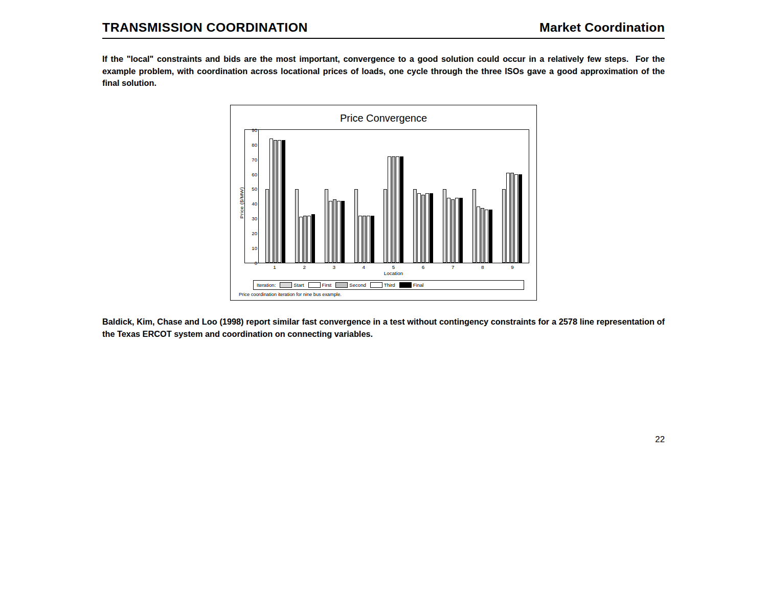TRANSMISSION COORDINATION
Market Coordination
If the "local" constraints and bids are the most important, convergence to a good solution could occur in a relatively few steps. For the example problem, with coordination across locational prices of loads, one cycle through the three ISOs gave a good approximation of the final solution.
Price Convergence
Price ($/MW)
90 80 70 60 50 40 30 20 10 0
123456789
Location
Iteration: Start First Second Third Final
Price coordination iteration for nine bus example.
Baldick, Kim, Chase and Loo (1998) report similar fast convergence in a test without contingency constraints for a 2578 line representation of the Texas ERCOT system and coordination on connecting variables.
22